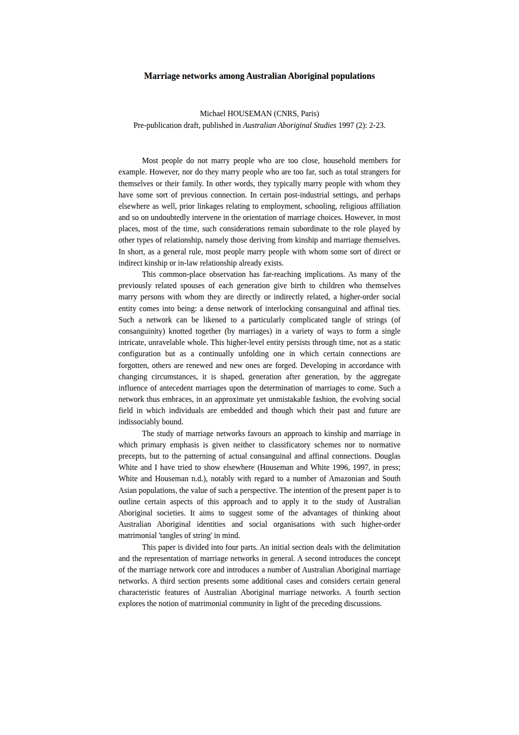Marriage networks among Australian Aboriginal populations
Michael HOUSEMAN (CNRS, Paris) Pre-publication draft, published in Australian Aboriginal Studies 1997 (2): 2-23.
Most people do not marry people who are too close, household members for example. However, nor do they marry people who are too far, such as total strangers for themselves or their family. In other words, they typically marry people with whom they have some sort of previous connection. In certain post-industrial settings, and perhaps elsewhere as well, prior linkages relating to employment, schooling, religious affiliation and so on undoubtedly intervene in the orientation of marriage choices. However, in most places, most of the time, such considerations remain subordinate to the role played by other types of relationship, namely those deriving from kinship and marriage themselves. In short, as a general rule, most people marry people with whom some sort of direct or indirect kinship or in-law relationship already exists.
This common-place observation has far-reaching implications. As many of the previously related spouses of each generation give birth to children who themselves marry persons with whom they are directly or indirectly related, a higher-order social entity comes into being: a dense network of interlocking consanguinal and affinal ties. Such a network can be likened to a particularly complicated tangle of strings (of consanguinity) knotted together (by marriages) in a variety of ways to form a single intricate, unravelable whole. This higher-level entity persists through time, not as a static configuration but as a continually unfolding one in which certain connections are forgotten, others are renewed and new ones are forged. Developing in accordance with changing circumstances, it is shaped, generation after generation, by the aggregate influence of antecedent marriages upon the determination of marriages to come. Such a network thus embraces, in an approximate yet unmistakable fashion, the evolving social field in which individuals are embedded and though which their past and future are indissociably bound.
The study of marriage networks favours an approach to kinship and marriage in which primary emphasis is given neither to classificatory schemes nor to normative precepts, but to the patterning of actual consanguinal and affinal connections. Douglas White and I have tried to show elsewhere (Houseman and White 1996, 1997, in press; White and Houseman n.d.), notably with regard to a number of Amazonian and South Asian populations, the value of such a perspective. The intention of the present paper is to outline certain aspects of this approach and to apply it to the study of Australian Aboriginal societies. It aims to suggest some of the advantages of thinking about Australian Aboriginal identities and social organisations with such higher-order matrimonial 'tangles of string' in mind.
This paper is divided into four parts. An initial section deals with the delimitation and the representation of marriage networks in general. A second introduces the concept of the marriage network core and introduces a number of Australian Aboriginal marriage networks. A third section presents some additional cases and considers certain general characteristic features of Australian Aboriginal marriage networks. A fourth section explores the notion of matrimonial community in light of the preceding discussions.